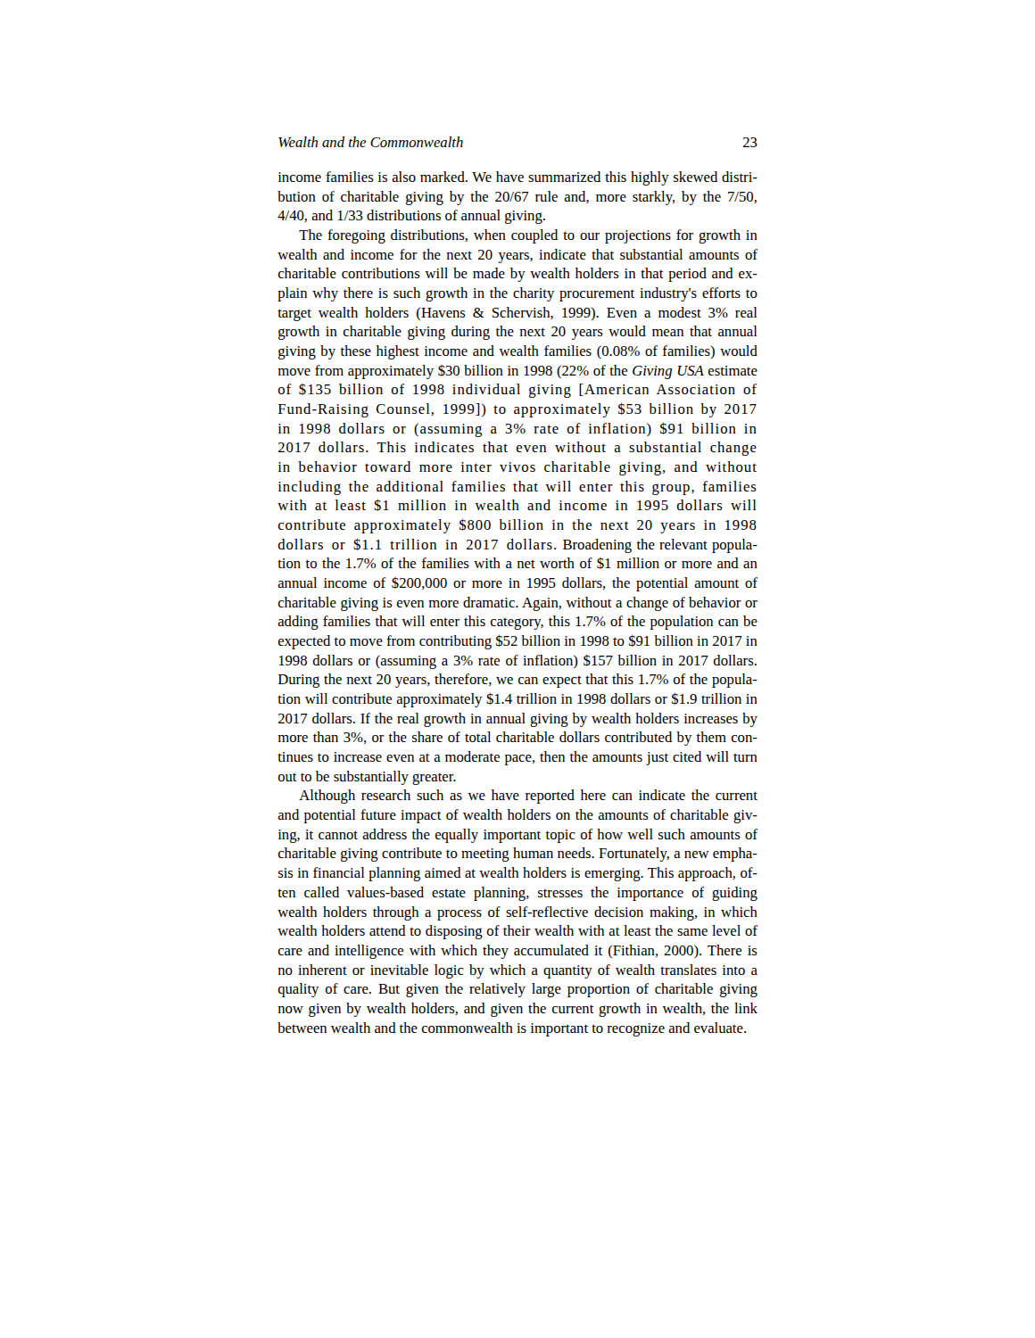Wealth and the Commonwealth 23
income families is also marked. We have summarized this highly skewed distribution of charitable giving by the 20/67 rule and, more starkly, by the 7/50, 4/40, and 1/33 distributions of annual giving.
The foregoing distributions, when coupled to our projections for growth in wealth and income for the next 20 years, indicate that substantial amounts of charitable contributions will be made by wealth holders in that period and explain why there is such growth in the charity procurement industry's efforts to target wealth holders (Havens & Schervish, 1999). Even a modest 3% real growth in charitable giving during the next 20 years would mean that annual giving by these highest income and wealth families (0.08% of families) would move from approximately $30 billion in 1998 (22% of the Giving USA estimate of $135 billion of 1998 individual giving [American Association of Fund-Raising Counsel, 1999]) to approximately $53 billion by 2017 in 1998 dollars or (assuming a 3% rate of inflation) $91 billion in 2017 dollars. This indicates that even without a substantial change in behavior toward more inter vivos charitable giving, and without including the additional families that will enter this group, families with at least $1 million in wealth and income in 1995 dollars will contribute approximately $800 billion in the next 20 years in 1998 dollars or $1.1 trillion in 2017 dollars. Broadening the relevant population to the 1.7% of the families with a net worth of $1 million or more and an annual income of $200,000 or more in 1995 dollars, the potential amount of charitable giving is even more dramatic. Again, without a change of behavior or adding families that will enter this category, this 1.7% of the population can be expected to move from contributing $52 billion in 1998 to $91 billion in 2017 in 1998 dollars or (assuming a 3% rate of inflation) $157 billion in 2017 dollars. During the next 20 years, therefore, we can expect that this 1.7% of the population will contribute approximately $1.4 trillion in 1998 dollars or $1.9 trillion in 2017 dollars. If the real growth in annual giving by wealth holders increases by more than 3%, or the share of total charitable dollars contributed by them continues to increase even at a moderate pace, then the amounts just cited will turn out to be substantially greater.
Although research such as we have reported here can indicate the current and potential future impact of wealth holders on the amounts of charitable giving, it cannot address the equally important topic of how well such amounts of charitable giving contribute to meeting human needs. Fortunately, a new emphasis in financial planning aimed at wealth holders is emerging. This approach, often called values-based estate planning, stresses the importance of guiding wealth holders through a process of self-reflective decision making, in which wealth holders attend to disposing of their wealth with at least the same level of care and intelligence with which they accumulated it (Fithian, 2000). There is no inherent or inevitable logic by which a quantity of wealth translates into a quality of care. But given the relatively large proportion of charitable giving now given by wealth holders, and given the current growth in wealth, the link between wealth and the commonwealth is important to recognize and evaluate.